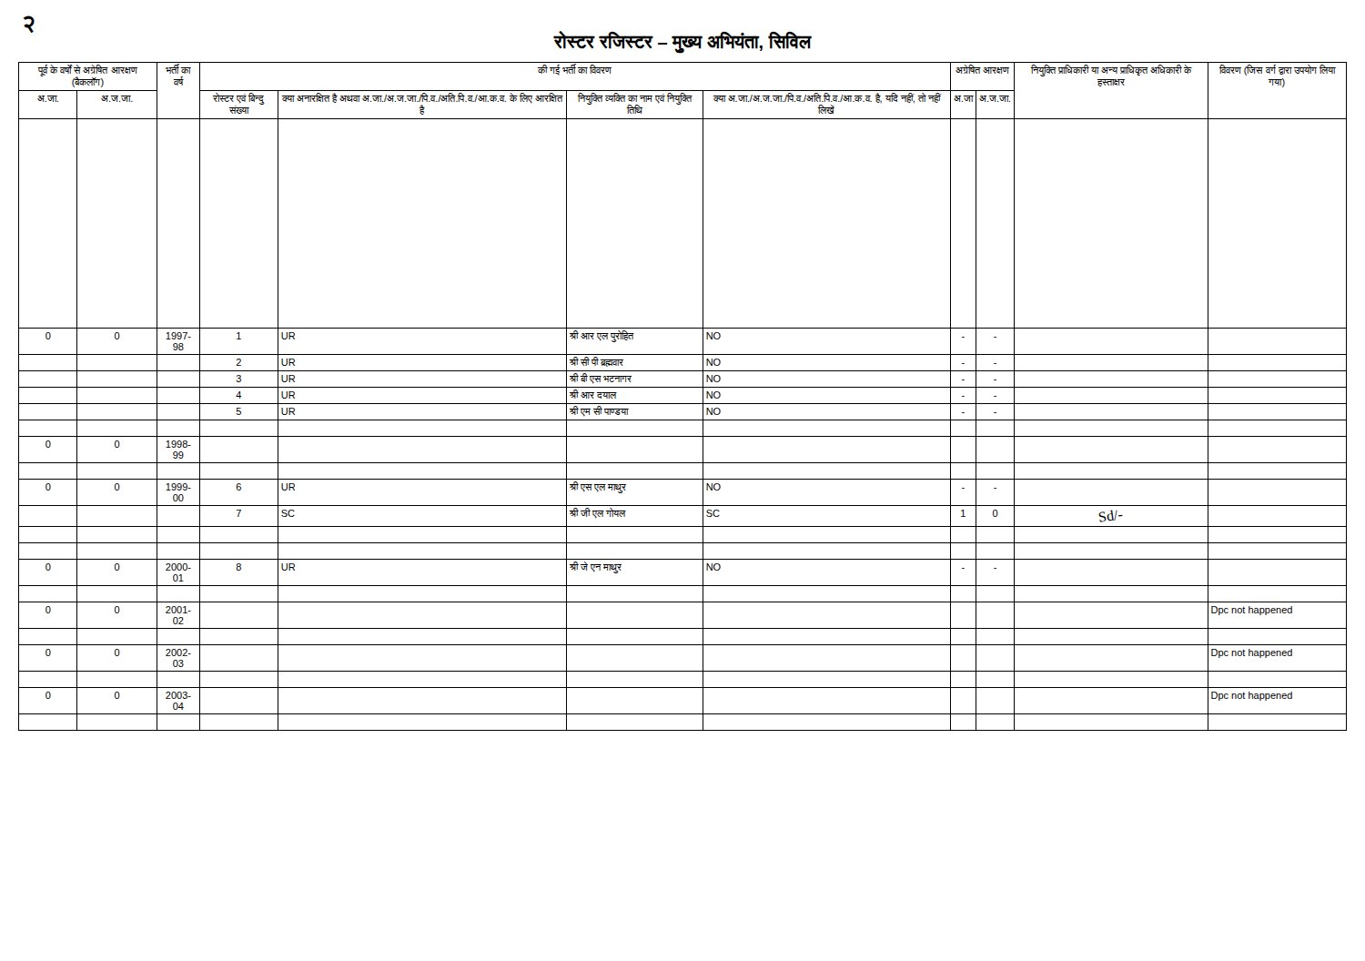२
रोस्टर रजिस्टर – मुख्य अभियंता, सिविल
| पूर्व के वर्षों से अग्रेषित आरक्षण (बैकलॉग) | भर्ती का वर्ष | की गई भर्ती का विवरण | अग्रेषित आरक्षण | नियुक्ति प्राधिकारी या अन्य प्राधिकृत अधिकारी के हस्ताक्षर | विवरण (जिस वर्ग द्वारा उपयोग लिया गया) |
| --- | --- | --- | --- | --- | --- |
| अ.जा. | अ.ज.जा. | रोस्टर एवं बिन्दु संख्या | क्या अनारक्षित है अथवा अ.जा./अ.ज.जा./पि.व./अति.पि.व./आ.क.व. के लिए आरक्षित है | नियुक्ति व्यक्ति का नाम एवं नियुक्ति तिथि | क्या अ.जा./अ.ज.जा./पि.व./अति.पि.व./आ.क.व. है, यदि नहीं, तो नहीं लिखें | अ.जा | अ.ज.जा. |
| 0 | 0 | 1997-98 | 1 | UR | श्री आर एल पुरोहित | NO | - | - | | |
| | | | 2 | UR | श्री सी पी ब्रह्मवार | NO | - | - | | |
| | | | 3 | UR | श्री बी एस भटनागर | NO | - | - | | |
| | | | 4 | UR | श्री आर दयाल | NO | - | - | | |
| | | | 5 | UR | श्री एम सी पाण्डया | NO | - | - | | |
| 0 | 0 | 1998-99 | | | | | | | | |
| 0 | 0 | 1999-00 | 6 | UR | श्री एस एल माथुर | NO | - | - | | |
| | | | 7 | SC | श्री जी एल गोयल | SC | 1 | 0 | Sd/- | |
| 0 | 0 | 2000-01 | 8 | UR | श्री जे एन माथुर | NO | - | - | | |
| 0 | 0 | 2001-02 | | | | | | | | Dpc not happened |
| 0 | 0 | 2002-03 | | | | | | | | Dpc not happened |
| 0 | 0 | 2003-04 | | | | | | | | Dpc not happened |